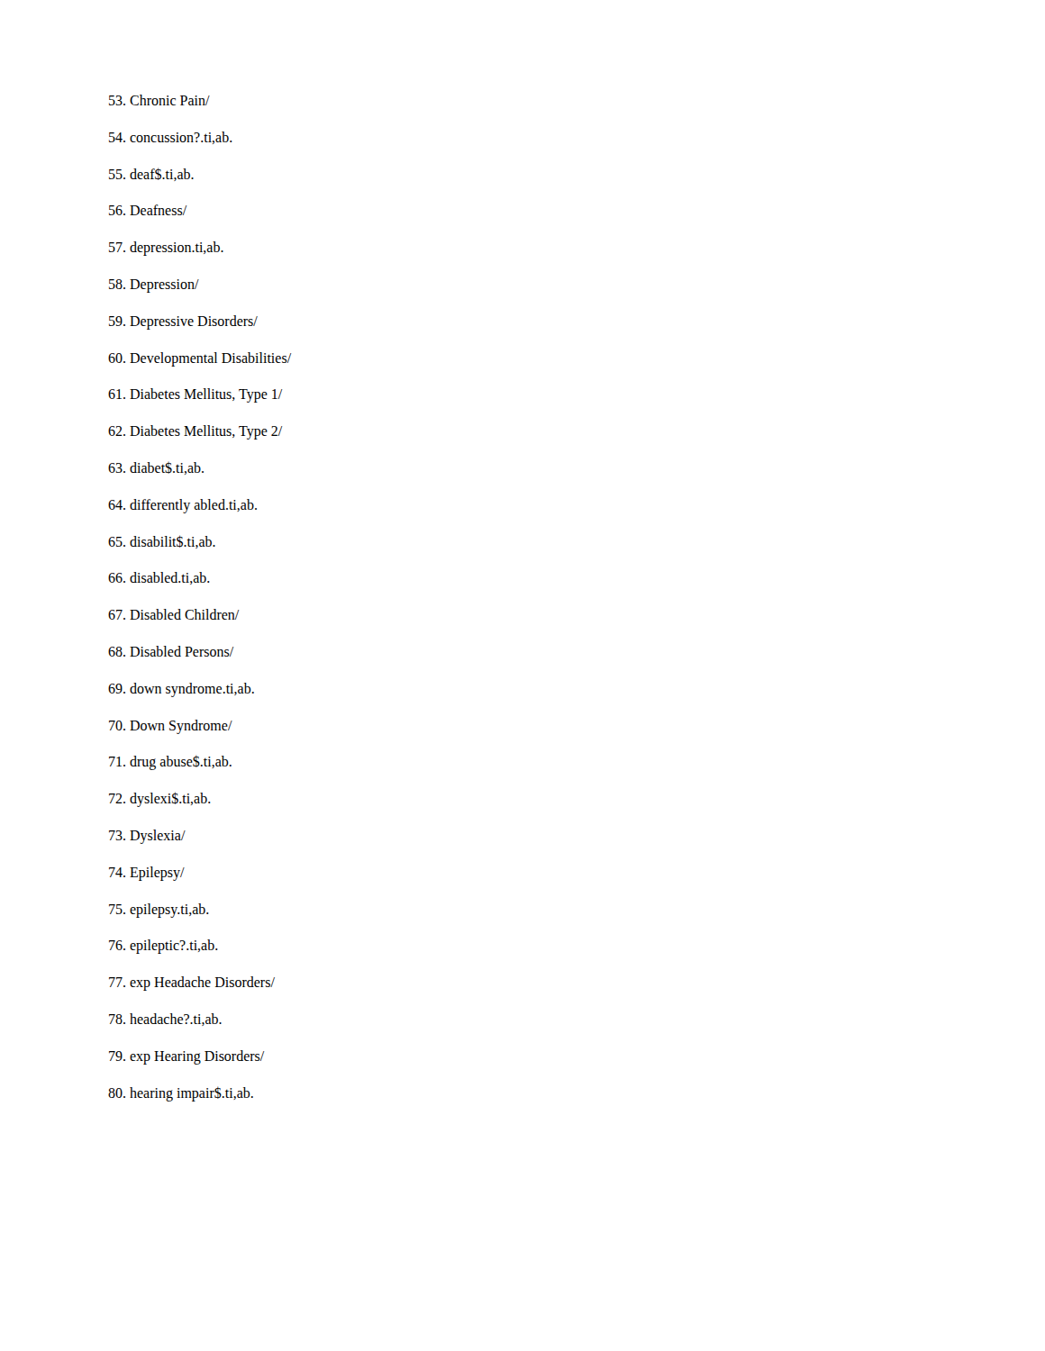53. Chronic Pain/
54. concussion?.ti,ab.
55. deaf$.ti,ab.
56. Deafness/
57. depression.ti,ab.
58. Depression/
59. Depressive Disorders/
60. Developmental Disabilities/
61. Diabetes Mellitus, Type 1/
62. Diabetes Mellitus, Type 2/
63. diabet$.ti,ab.
64. differently abled.ti,ab.
65. disabilit$.ti,ab.
66. disabled.ti,ab.
67. Disabled Children/
68. Disabled Persons/
69. down syndrome.ti,ab.
70. Down Syndrome/
71. drug abuse$.ti,ab.
72. dyslexi$.ti,ab.
73. Dyslexia/
74. Epilepsy/
75. epilepsy.ti,ab.
76. epileptic?.ti,ab.
77. exp Headache Disorders/
78. headache?.ti,ab.
79. exp Hearing Disorders/
80. hearing impair$.ti,ab.